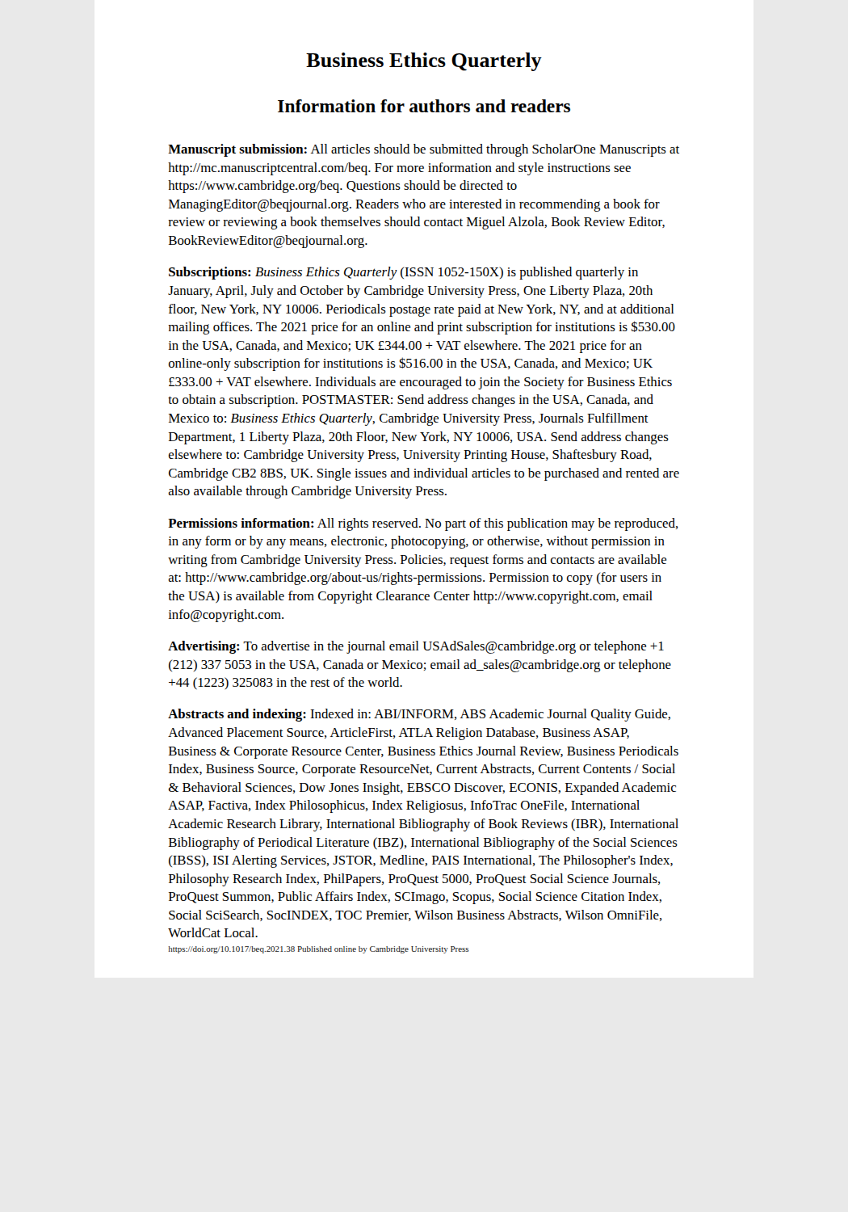Business Ethics Quarterly
Information for authors and readers
Manuscript submission: All articles should be submitted through ScholarOne Manuscripts at http://mc.manuscriptcentral.com/beq. For more information and style instructions see https://www.cambridge.org/beq. Questions should be directed to ManagingEditor@beqjournal.org. Readers who are interested in recommending a book for review or reviewing a book themselves should contact Miguel Alzola, Book Review Editor, BookReviewEditor@beqjournal.org.
Subscriptions: Business Ethics Quarterly (ISSN 1052-150X) is published quarterly in January, April, July and October by Cambridge University Press, One Liberty Plaza, 20th floor, New York, NY 10006. Periodicals postage rate paid at New York, NY, and at additional mailing offices. The 2021 price for an online and print subscription for institutions is $530.00 in the USA, Canada, and Mexico; UK £344.00 + VAT elsewhere. The 2021 price for an online-only subscription for institutions is $516.00 in the USA, Canada, and Mexico; UK £333.00 + VAT elsewhere. Individuals are encouraged to join the Society for Business Ethics to obtain a subscription. POSTMASTER: Send address changes in the USA, Canada, and Mexico to: Business Ethics Quarterly, Cambridge University Press, Journals Fulfillment Department, 1 Liberty Plaza, 20th Floor, New York, NY 10006, USA. Send address changes elsewhere to: Cambridge University Press, University Printing House, Shaftesbury Road, Cambridge CB2 8BS, UK. Single issues and individual articles to be purchased and rented are also available through Cambridge University Press.
Permissions information: All rights reserved. No part of this publication may be reproduced, in any form or by any means, electronic, photocopying, or otherwise, without permission in writing from Cambridge University Press. Policies, request forms and contacts are available at: http://www.cambridge.org/about-us/rights-permissions. Permission to copy (for users in the USA) is available from Copyright Clearance Center http://www.copyright.com, email info@copyright.com.
Advertising: To advertise in the journal email USAdSales@cambridge.org or telephone +1 (212) 337 5053 in the USA, Canada or Mexico; email ad_sales@cambridge.org or telephone +44 (1223) 325083 in the rest of the world.
Abstracts and indexing: Indexed in: ABI/INFORM, ABS Academic Journal Quality Guide, Advanced Placement Source, ArticleFirst, ATLA Religion Database, Business ASAP, Business & Corporate Resource Center, Business Ethics Journal Review, Business Periodicals Index, Business Source, Corporate ResourceNet, Current Abstracts, Current Contents / Social & Behavioral Sciences, Dow Jones Insight, EBSCO Discover, ECONIS, Expanded Academic ASAP, Factiva, Index Philosophicus, Index Religiosus, InfoTrac OneFile, International Academic Research Library, International Bibliography of Book Reviews (IBR), International Bibliography of Periodical Literature (IBZ), International Bibliography of the Social Sciences (IBSS), ISI Alerting Services, JSTOR, Medline, PAIS International, The Philosopher's Index, Philosophy Research Index, PhilPapers, ProQuest 5000, ProQuest Social Science Journals, ProQuest Summon, Public Affairs Index, SCImago, Scopus, Social Science Citation Index, Social SciSearch, SocINDEX, TOC Premier, Wilson Business Abstracts, Wilson OmniFile, WorldCat Local.
https://doi.org/10.1017/beq.2021.38 Published online by Cambridge University Press